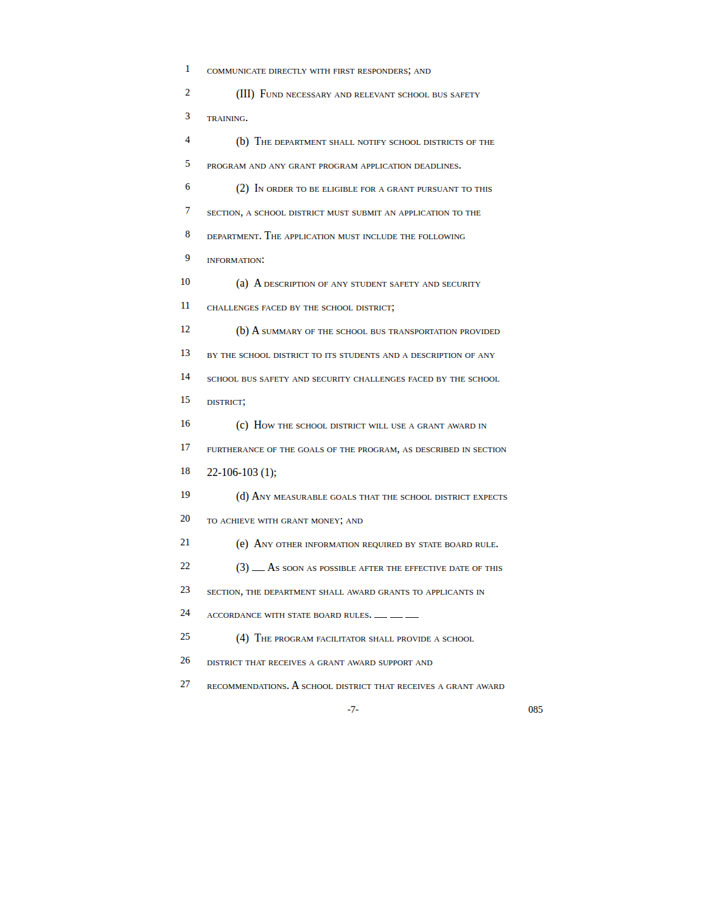| 1 | communicate directly with first responders; and |
| 2 | (III) Fund necessary and relevant school bus safety |
| 3 | training. |
| 4 | (b) The department shall notify school districts of the |
| 5 | program and any grant program application deadlines. |
| 6 | (2) In order to be eligible for a grant pursuant to this |
| 7 | section, a school district must submit an application to the |
| 8 | department. The application must include the following |
| 9 | information: |
| 10 | (a) A description of any student safety and security |
| 11 | challenges faced by the school district; |
| 12 | (b) A summary of the school bus transportation provided |
| 13 | by the school district to its students and a description of any |
| 14 | school bus safety and security challenges faced by the school |
| 15 | district; |
| 16 | (c) How the school district will use a grant award in |
| 17 | furtherance of the goals of the program, as described in section |
| 18 | 22-106-103 (1); |
| 19 | (d) Any measurable goals that the school district expects |
| 20 | to achieve with grant money; and |
| 21 | (e) Any other information required by state board rule. |
| 22 | (3) As soon as possible after the effective date of this |
| 23 | section, the department shall award grants to applicants in |
| 24 | accordance with state board rules. |
| 25 | (4) The program facilitator shall provide a school |
| 26 | district that receives a grant award support and |
| 27 | recommendations. A school district that receives a grant award |
-7-
085